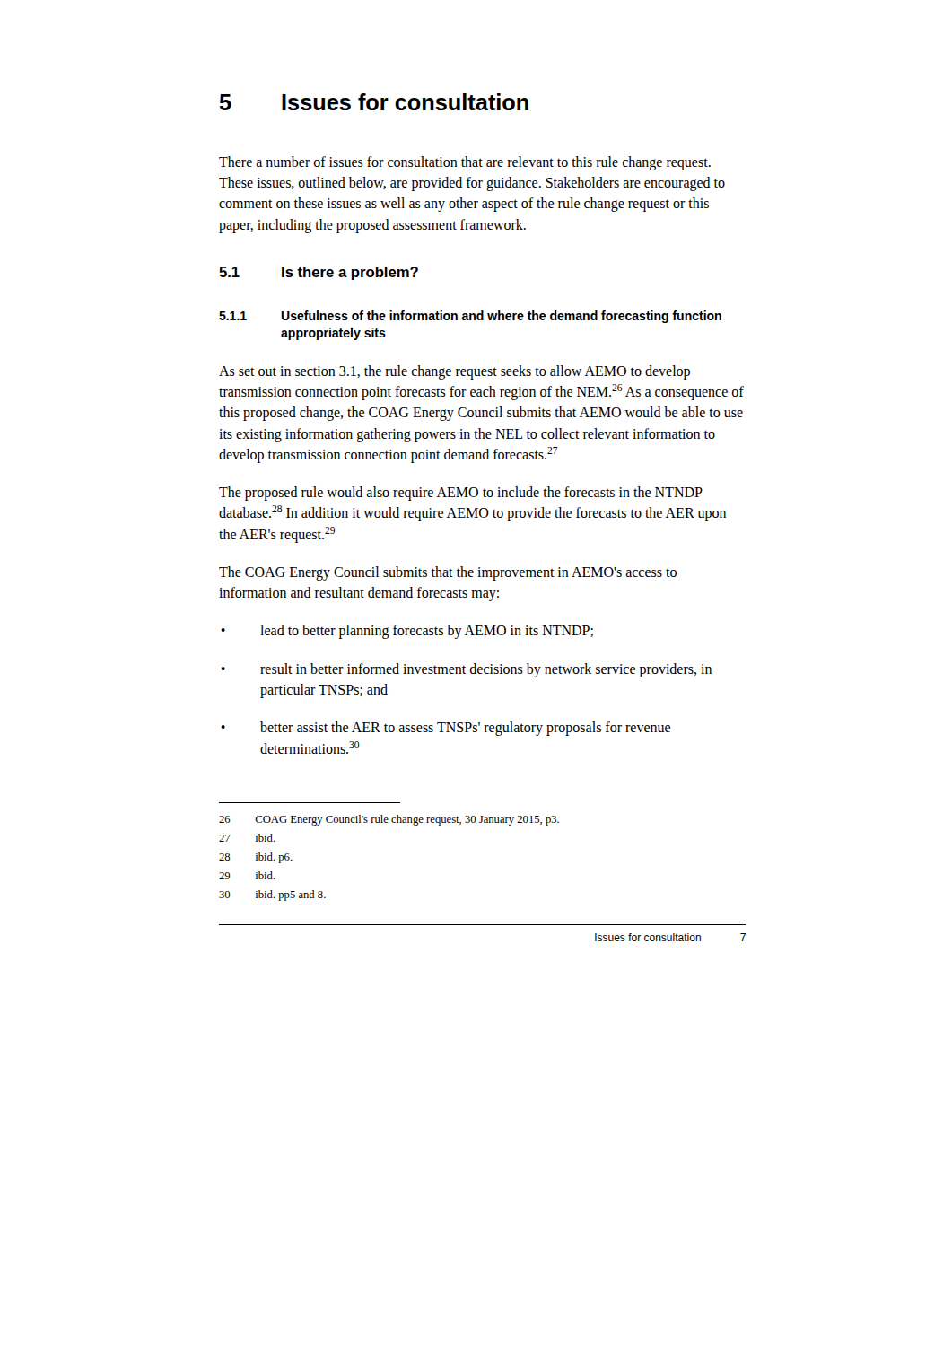5 Issues for consultation
There a number of issues for consultation that are relevant to this rule change request. These issues, outlined below, are provided for guidance. Stakeholders are encouraged to comment on these issues as well as any other aspect of the rule change request or this paper, including the proposed assessment framework.
5.1 Is there a problem?
5.1.1 Usefulness of the information and where the demand forecasting function appropriately sits
As set out in section 3.1, the rule change request seeks to allow AEMO to develop transmission connection point forecasts for each region of the NEM.26 As a consequence of this proposed change, the COAG Energy Council submits that AEMO would be able to use its existing information gathering powers in the NEL to collect relevant information to develop transmission connection point demand forecasts.27
The proposed rule would also require AEMO to include the forecasts in the NTNDP database.28 In addition it would require AEMO to provide the forecasts to the AER upon the AER's request.29
The COAG Energy Council submits that the improvement in AEMO's access to information and resultant demand forecasts may:
lead to better planning forecasts by AEMO in its NTNDP;
result in better informed investment decisions by network service providers, in particular TNSPs; and
better assist the AER to assess TNSPs' regulatory proposals for revenue determinations.30
26
COAG Energy Council's rule change request, 30 January 2015, p3.
27
ibid.
28
ibid. p6.
29
ibid.
30
ibid. pp5 and 8.
Issues for consultation7